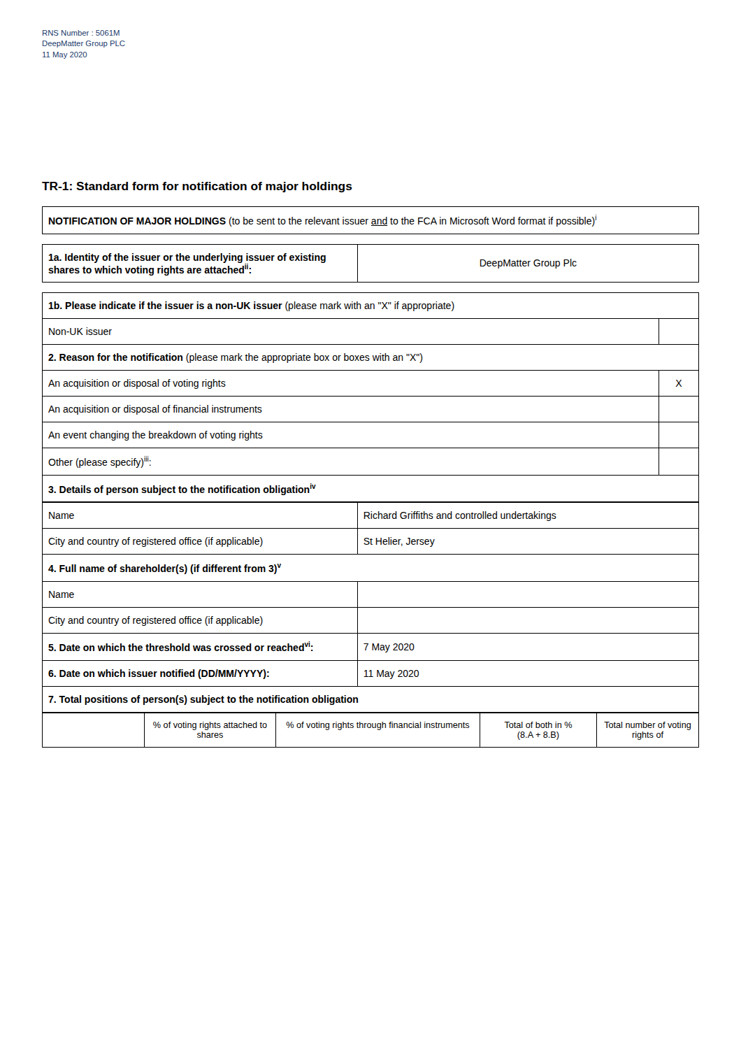RNS Number : 5061M
DeepMatter Group PLC
11 May 2020
TR-1: Standard form for notification of major holdings
NOTIFICATION OF MAJOR HOLDINGS (to be sent to the relevant issuer and to the FCA in Microsoft Word format if possible)i
| 1a. Identity of the issuer or the underlying issuer of existing shares to which voting rights are attached ii : | DeepMatter Group Plc |
| 1b. Please indicate if the issuer is a non-UK issuer (please mark with an "X" if appropriate) |
| Non-UK issuer | |
| 2. Reason for the notification (please mark the appropriate box or boxes with an "X") |
| An acquisition or disposal of voting rights | X |
| An acquisition or disposal of financial instruments | |
| An event changing the breakdown of voting rights | |
| Other (please specify) iii : | |
| 3. Details of person subject to the notification obligation iv |
| Name | Richard Griffiths and controlled undertakings |
| City and country of registered office (if applicable) | St Helier, Jersey |
| 4. Full name of shareholder(s) (if different from 3) v |
| Name | |
| City and country of registered office (if applicable) | |
| 5. Date on which the threshold was crossed or reached vi : | 7 May 2020 |
| 6. Date on which issuer notified (DD/MM/YYYY): | 11 May 2020 |
| 7. Total positions of person(s) subject to the notification obligation |
| | % of voting rights attached to shares | % of voting rights through financial instruments | Total of both in % (8.A + 8.B) | Total number of voting rights of |